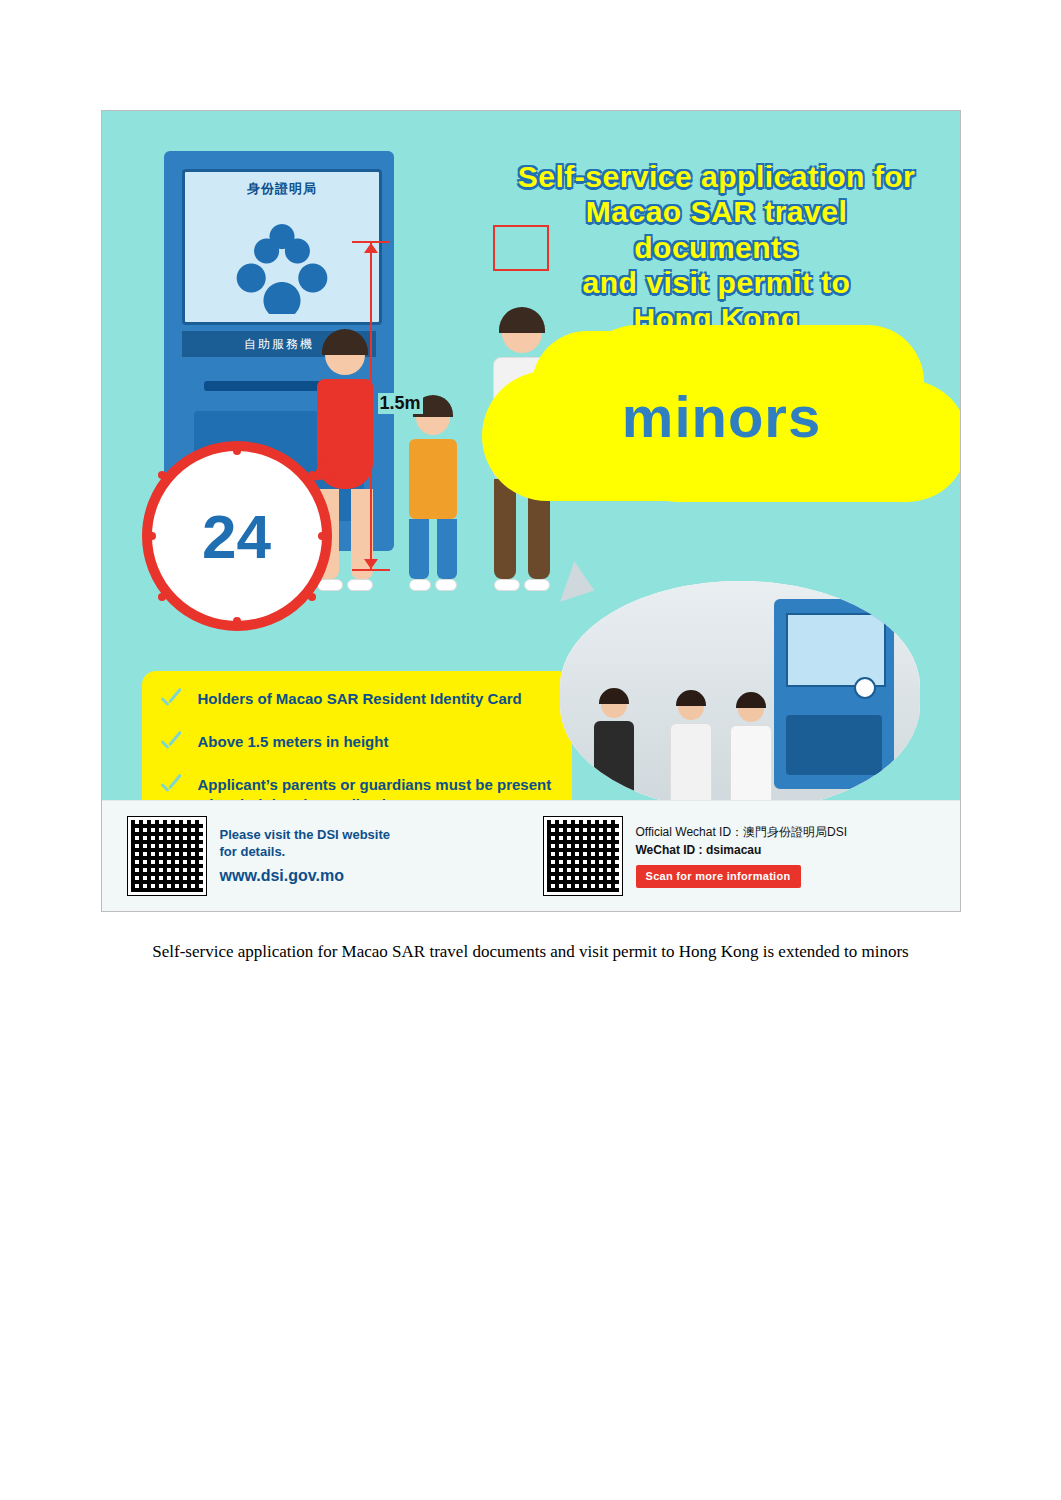身份證明局
自助服務機
1.5m
24
Self-service application for
Macao SAR travel documents
and visit permit to
Hong Kong
is extended to
minors
Holders of Macao SAR Resident Identity Card
Above 1.5 meters in height
Applicant’s parents or guardians must be present when lodging the application
Please visit the DSI website
for details. www.dsi.gov.mo
Official Wechat ID：澳門身份證明局DSI WeChat ID : dsimacau Scan for more information
Self-service application for Macao SAR travel documents and visit permit to Hong Kong is extended to minors